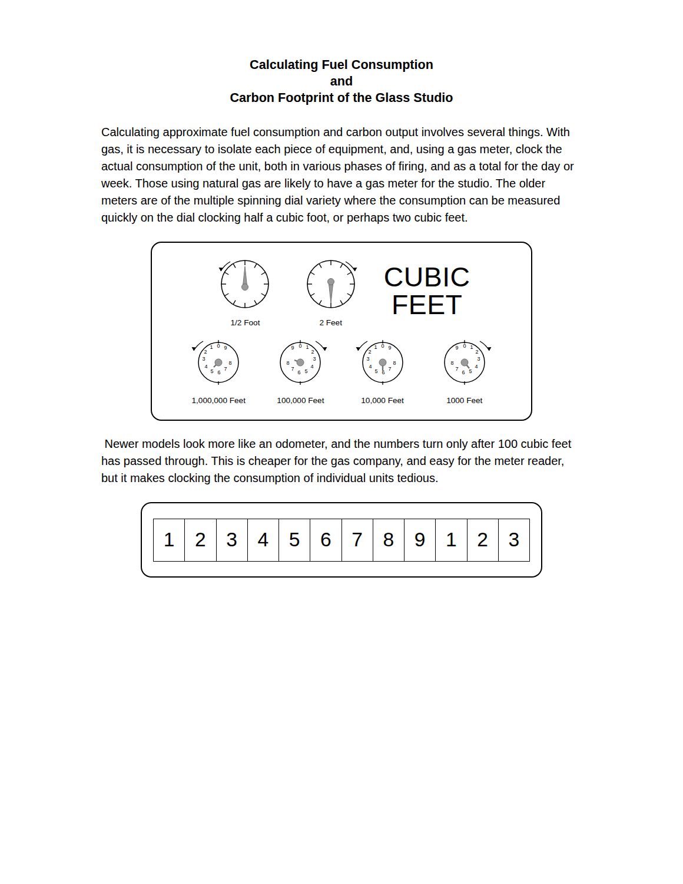Calculating Fuel Consumption
and
Carbon Footprint of the Glass Studio
Calculating approximate fuel consumption and carbon output involves several things. With gas, it is necessary to isolate each piece of equipment, and, using a gas meter, clock the actual consumption of the unit, both in various phases of firing, and as a total for the day or week. Those using natural gas are likely to have a gas meter for the studio. The older meters are of the multiple spinning dial variety where the consumption can be measured quickly on the dial clocking half a cubic foot, or perhaps two cubic feet.
1/2 Foot
2 Feet
CUBIC
FEET
0 1 2 3 4 5 6 7 8 9
1,000,000 Feet
0 1 2 3 4 5 6 7 8 9
100,000 Feet
0 1 2 3 4 5 6 7 8 9
10,000 Feet
0 1 2 3 4 5 6 7 8 9
1000 Feet
Newer models look more like an odometer, and the numbers turn only after 100 cubic feet has passed through. This is cheaper for the gas company, and easy for the meter reader, but it makes clocking the consumption of individual units tedious.
| 1 | 2 | 3 | 4 | 5 | 6 | 7 | 8 | 9 | 1 | 2 | 3 |